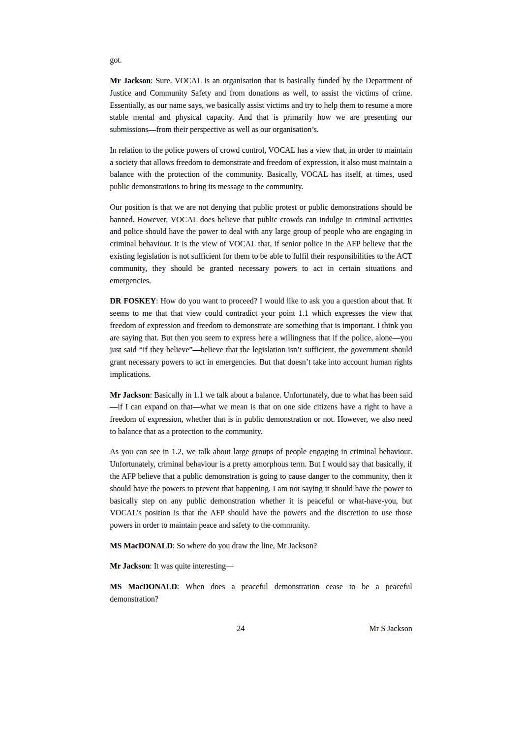got.
Mr Jackson: Sure. VOCAL is an organisation that is basically funded by the Department of Justice and Community Safety and from donations as well, to assist the victims of crime. Essentially, as our name says, we basically assist victims and try to help them to resume a more stable mental and physical capacity. And that is primarily how we are presenting our submissions—from their perspective as well as our organisation’s.
In relation to the police powers of crowd control, VOCAL has a view that, in order to maintain a society that allows freedom to demonstrate and freedom of expression, it also must maintain a balance with the protection of the community. Basically, VOCAL has itself, at times, used public demonstrations to bring its message to the community.
Our position is that we are not denying that public protest or public demonstrations should be banned. However, VOCAL does believe that public crowds can indulge in criminal activities and police should have the power to deal with any large group of people who are engaging in criminal behaviour. It is the view of VOCAL that, if senior police in the AFP believe that the existing legislation is not sufficient for them to be able to fulfil their responsibilities to the ACT community, they should be granted necessary powers to act in certain situations and emergencies.
DR FOSKEY: How do you want to proceed? I would like to ask you a question about that. It seems to me that that view could contradict your point 1.1 which expresses the view that freedom of expression and freedom to demonstrate are something that is important. I think you are saying that. But then you seem to express here a willingness that if the police, alone—you just said “if they believe”—believe that the legislation isn’t sufficient, the government should grant necessary powers to act in emergencies. But that doesn’t take into account human rights implications.
Mr Jackson: Basically in 1.1 we talk about a balance. Unfortunately, due to what has been said—if I can expand on that—what we mean is that on one side citizens have a right to have a freedom of expression, whether that is in public demonstration or not. However, we also need to balance that as a protection to the community.
As you can see in 1.2, we talk about large groups of people engaging in criminal behaviour. Unfortunately, criminal behaviour is a pretty amorphous term. But I would say that basically, if the AFP believe that a public demonstration is going to cause danger to the community, then it should have the powers to prevent that happening. I am not saying it should have the power to basically step on any public demonstration whether it is peaceful or what-have-you, but VOCAL’s position is that the AFP should have the powers and the discretion to use those powers in order to maintain peace and safety to the community.
MS MacDONALD: So where do you draw the line, Mr Jackson?
Mr Jackson: It was quite interesting—
MS MacDONALD: When does a peaceful demonstration cease to be a peaceful demonstration?
24 Mr S Jackson